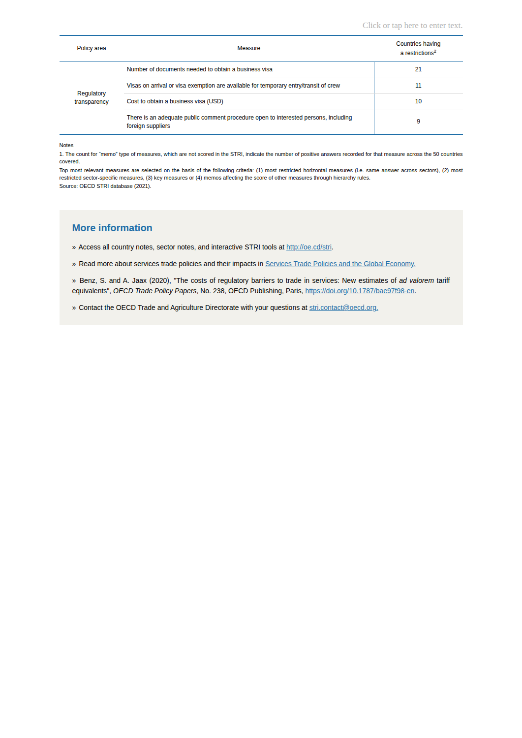Click or tap here to enter text.
| Policy area | Measure | Countries having a restrictions 2 |
| --- | --- | --- |
| Regulatory transparency | Number of documents needed to obtain a business visa | 21 |
| Visas on arrival or visa exemption are available for temporary entry/transit of crew | 11 |
| Cost to obtain a business visa (USD) | 10 |
| There is an adequate public comment procedure open to interested persons, including foreign suppliers | 9 |
Notes
1. The count for “memo” type of measures, which are not scored in the STRI, indicate the number of positive answers recorded for that measure across the 50 countries covered.
Top most relevant measures are selected on the basis of the following criteria: (1) most restricted horizontal measures (i.e. same answer across sectors), (2) most restricted sector-specific measures, (3) key measures or (4) memos affecting the score of other measures through hierarchy rules.
Source: OECD STRI database (2021).
More information
» Access all country notes, sector notes, and interactive STRI tools at http://oe.cd/stri.
» Read more about services trade policies and their impacts in Services Trade Policies and the Global Economy.
» Benz, S. and A. Jaax (2020), "The costs of regulatory barriers to trade in services: New estimates of ad valorem tariff equivalents", OECD Trade Policy Papers, No. 238, OECD Publishing, Paris, https://doi.org/10.1787/bae97f98-en.
» Contact the OECD Trade and Agriculture Directorate with your questions at stri.contact@oecd.org.